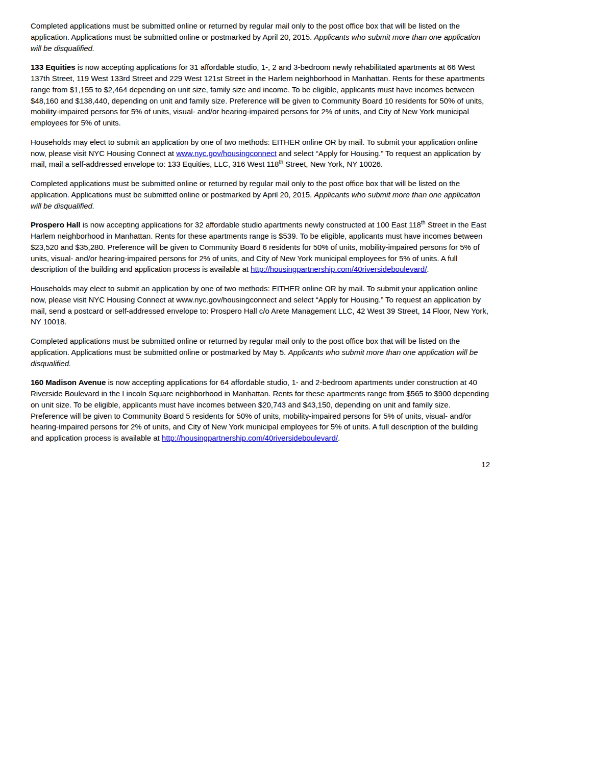Completed applications must be submitted online or returned by regular mail only to the post office box that will be listed on the application. Applications must be submitted online or postmarked by April 20, 2015. Applicants who submit more than one application will be disqualified.
133 Equities is now accepting applications for 31 affordable studio, 1-, 2 and 3-bedroom newly rehabilitated apartments at 66 West 137th Street, 119 West 133rd Street and 229 West 121st Street in the Harlem neighborhood in Manhattan. Rents for these apartments range from $1,155 to $2,464 depending on unit size, family size and income. To be eligible, applicants must have incomes between $48,160 and $138,440, depending on unit and family size. Preference will be given to Community Board 10 residents for 50% of units, mobility-impaired persons for 5% of units, visual- and/or hearing-impaired persons for 2% of units, and City of New York municipal employees for 5% of units.
Households may elect to submit an application by one of two methods: EITHER online OR by mail. To submit your application online now, please visit NYC Housing Connect at www.nyc.gov/housingconnect and select “Apply for Housing.” To request an application by mail, mail a self-addressed envelope to: 133 Equities, LLC, 316 West 118th Street, New York, NY 10026.
Completed applications must be submitted online or returned by regular mail only to the post office box that will be listed on the application. Applications must be submitted online or postmarked by April 20, 2015. Applicants who submit more than one application will be disqualified.
Prospero Hall is now accepting applications for 32 affordable studio apartments newly constructed at 100 East 118th Street in the East Harlem neighborhood in Manhattan. Rents for these apartments range is $539. To be eligible, applicants must have incomes between $23,520 and $35,280. Preference will be given to Community Board 6 residents for 50% of units, mobility-impaired persons for 5% of units, visual- and/or hearing-impaired persons for 2% of units, and City of New York municipal employees for 5% of units. A full description of the building and application process is available at http://housingpartnership.com/40riversideboulevard/.
Households may elect to submit an application by one of two methods: EITHER online OR by mail. To submit your application online now, please visit NYC Housing Connect at www.nyc.gov/housingconnect and select “Apply for Housing.” To request an application by mail, send a postcard or self-addressed envelope to: Prospero Hall c/o Arete Management LLC, 42 West 39 Street, 14 Floor, New York, NY 10018.
Completed applications must be submitted online or returned by regular mail only to the post office box that will be listed on the application. Applications must be submitted online or postmarked by May 5. Applicants who submit more than one application will be disqualified.
160 Madison Avenue is now accepting applications for 64 affordable studio, 1- and 2-bedroom apartments under construction at 40 Riverside Boulevard in the Lincoln Square neighborhood in Manhattan. Rents for these apartments range from $565 to $900 depending on unit size. To be eligible, applicants must have incomes between $20,743 and $43,150, depending on unit and family size. Preference will be given to Community Board 5 residents for 50% of units, mobility-impaired persons for 5% of units, visual- and/or hearing-impaired persons for 2% of units, and City of New York municipal employees for 5% of units. A full description of the building and application process is available at http://housingpartnership.com/40riversideboulevard/.
12